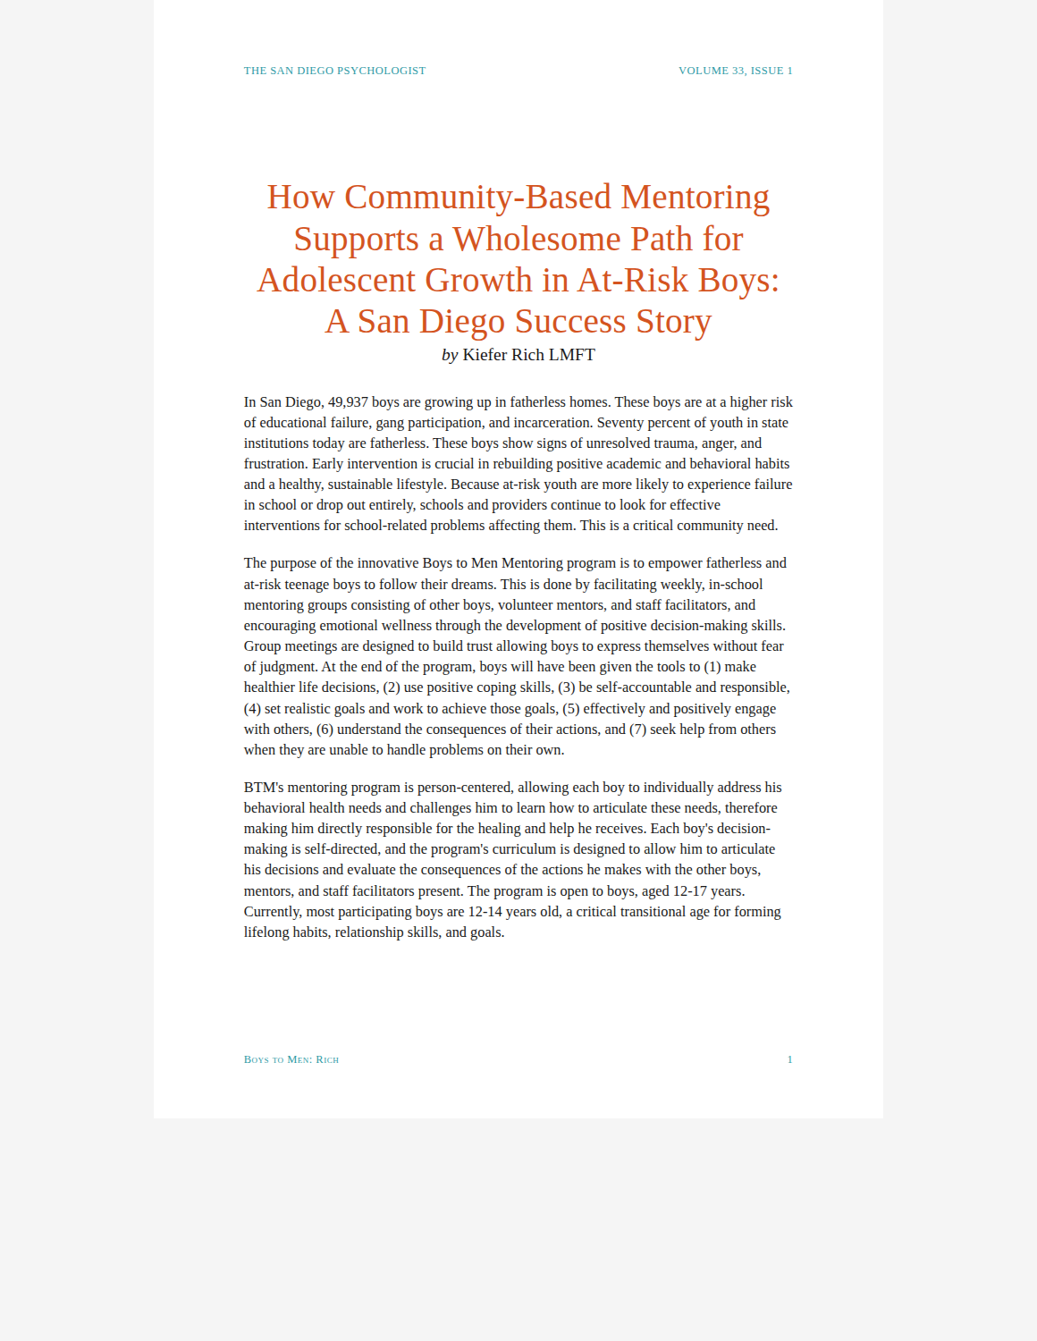The San Diego Psychologist Volume 33, Issue 1
How Community-Based Mentoring Supports a Wholesome Path for Adolescent Growth in At-Risk Boys: A San Diego Success Story
by Kiefer Rich LMFT
In San Diego, 49,937 boys are growing up in fatherless homes. These boys are at a higher risk of educational failure, gang participation, and incarceration. Seventy percent of youth in state institutions today are fatherless. These boys show signs of unresolved trauma, anger, and frustration. Early intervention is crucial in rebuilding positive academic and behavioral habits and a healthy, sustainable lifestyle. Because at-risk youth are more likely to experience failure in school or drop out entirely, schools and providers continue to look for effective interventions for school-related problems affecting them. This is a critical community need.
The purpose of the innovative Boys to Men Mentoring program is to empower fatherless and at-risk teenage boys to follow their dreams. This is done by facilitating weekly, in-school mentoring groups consisting of other boys, volunteer mentors, and staff facilitators, and encouraging emotional wellness through the development of positive decision-making skills. Group meetings are designed to build trust allowing boys to express themselves without fear of judgment. At the end of the program, boys will have been given the tools to (1) make healthier life decisions, (2) use positive coping skills, (3) be self-accountable and responsible, (4) set realistic goals and work to achieve those goals, (5) effectively and positively engage with others, (6) understand the consequences of their actions, and (7) seek help from others when they are unable to handle problems on their own.
BTM's mentoring program is person-centered, allowing each boy to individually address his behavioral health needs and challenges him to learn how to articulate these needs, therefore making him directly responsible for the healing and help he receives. Each boy's decision-making is self-directed, and the program's curriculum is designed to allow him to articulate his decisions and evaluate the consequences of the actions he makes with the other boys, mentors, and staff facilitators present. The program is open to boys, aged 12-17 years. Currently, most participating boys are 12-14 years old, a critical transitional age for forming lifelong habits, relationship skills, and goals.
Boys to Men: Rich 1